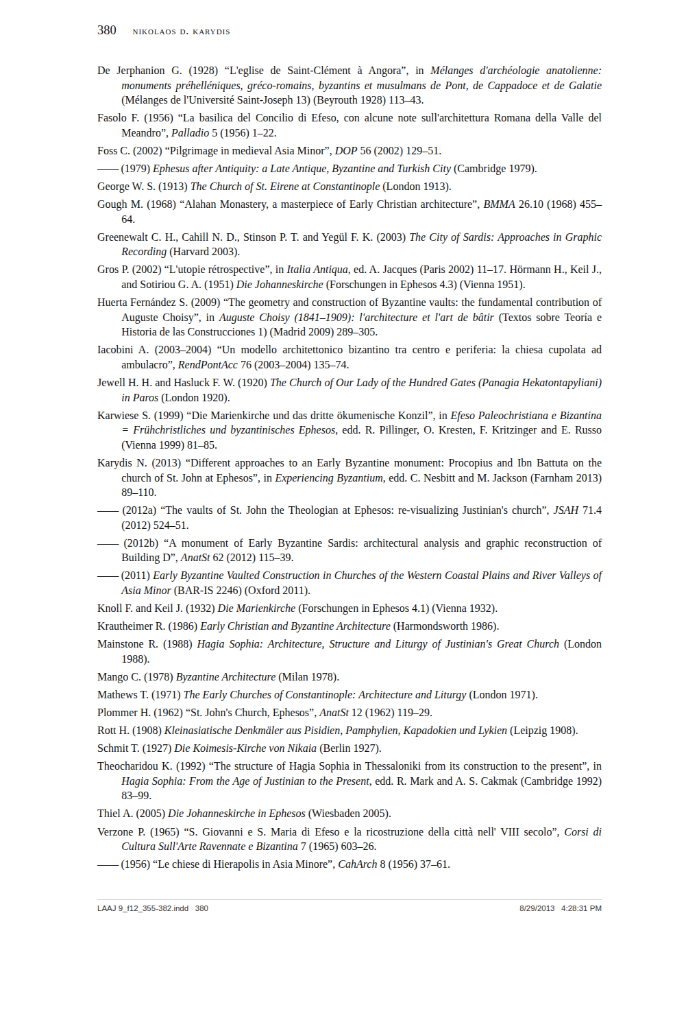380 nikolaos d. karydis
De Jerphanion G. (1928) “L'eglise de Saint-Clément à Angora”, in Mélanges d'archéologie anatolienne: monuments préhelléniques, gréco-romains, byzantins et musulmans de Pont, de Cappadoce et de Galatie (Mélanges de l'Université Saint-Joseph 13) (Beyrouth 1928) 113–43.
Fasolo F. (1956) “La basilica del Concilio di Efeso, con alcune note sull'architettura Romana della Valle del Meandro”, Palladio 5 (1956) 1–22.
Foss C. (2002) “Pilgrimage in medieval Asia Minor”, DOP 56 (2002) 129–51.
—— (1979) Ephesus after Antiquity: a Late Antique, Byzantine and Turkish City (Cambridge 1979).
George W. S. (1913) The Church of St. Eirene at Constantinople (London 1913).
Gough M. (1968) “Alahan Monastery, a masterpiece of Early Christian architecture”, BMMA 26.10 (1968) 455–64.
Greenewalt C. H., Cahill N. D., Stinson P. T. and Yegül F. K. (2003) The City of Sardis: Approaches in Graphic Recording (Harvard 2003).
Gros P. (2002) “L'utopie rétrospective”, in Italia Antiqua, ed. A. Jacques (Paris 2002) 11–17. Hörmann H., Keil J., and Sotiriou G. A. (1951) Die Johanneskirche (Forschungen in Ephesos 4.3) (Vienna 1951).
Huerta Fernández S. (2009) “The geometry and construction of Byzantine vaults: the fundamental contribution of Auguste Choisy”, in Auguste Choisy (1841–1909): l'architecture et l'art de bâtir (Textos sobre Teoría e Historia de las Construcciones 1) (Madrid 2009) 289–305.
Iacobini A. (2003–2004) “Un modello architettonico bizantino tra centro e periferia: la chiesa cupolata ad ambulacro”, RendPontAcc 76 (2003–2004) 135–74.
Jewell H. H. and Hasluck F. W. (1920) The Church of Our Lady of the Hundred Gates (Panagia Hekatontapyliani) in Paros (London 1920).
Karwiese S. (1999) “Die Marienkirche und das dritte ökumenische Konzil”, in Efeso Paleochristiana e Bizantina = Frühchristliches und byzantinisches Ephesos, edd. R. Pillinger, O. Kresten, F. Kritzinger and E. Russo (Vienna 1999) 81–85.
Karydis N. (2013) “Different approaches to an Early Byzantine monument: Procopius and Ibn Battuta on the church of St. John at Ephesos”, in Experiencing Byzantium, edd. C. Nesbitt and M. Jackson (Farnham 2013) 89–110.
—— (2012a) “The vaults of St. John the Theologian at Ephesos: re-visualizing Justinian's church”, JSAH 71.4 (2012) 524–51.
—— (2012b) “A monument of Early Byzantine Sardis: architectural analysis and graphic reconstruction of Building D”, AnatSt 62 (2012) 115–39.
—— (2011) Early Byzantine Vaulted Construction in Churches of the Western Coastal Plains and River Valleys of Asia Minor (BAR-IS 2246) (Oxford 2011).
Knoll F. and Keil J. (1932) Die Marienkirche (Forschungen in Ephesos 4.1) (Vienna 1932).
Krautheimer R. (1986) Early Christian and Byzantine Architecture (Harmondsworth 1986).
Mainstone R. (1988) Hagia Sophia: Architecture, Structure and Liturgy of Justinian's Great Church (London 1988).
Mango C. (1978) Byzantine Architecture (Milan 1978).
Mathews T. (1971) The Early Churches of Constantinople: Architecture and Liturgy (London 1971).
Plommer H. (1962) “St. John's Church, Ephesos”, AnatSt 12 (1962) 119–29.
Rott H. (1908) Kleinasiatische Denkmäler aus Pisidien, Pamphylien, Kapadokien und Lykien (Leipzig 1908).
Schmit T. (1927) Die Koimesis-Kirche von Nikaia (Berlin 1927).
Theocharidou K. (1992) “The structure of Hagia Sophia in Thessaloniki from its construction to the present”, in Hagia Sophia: From the Age of Justinian to the Present, edd. R. Mark and A. S. Cakmak (Cambridge 1992) 83–99.
Thiel A. (2005) Die Johanneskirche in Ephesos (Wiesbaden 2005).
Verzone P. (1965) “S. Giovanni e S. Maria di Efeso e la ricostruzione della città nell' VIII secolo”, Corsi di Cultura Sull'Arte Ravennate e Bizantina 7 (1965) 603–26.
—— (1956) “Le chiese di Hierapolis in Asia Minore”, CahArch 8 (1956) 37–61.
LAAJ 9_f12_355-382.indd 380 8/29/2013 4:28:31 PM